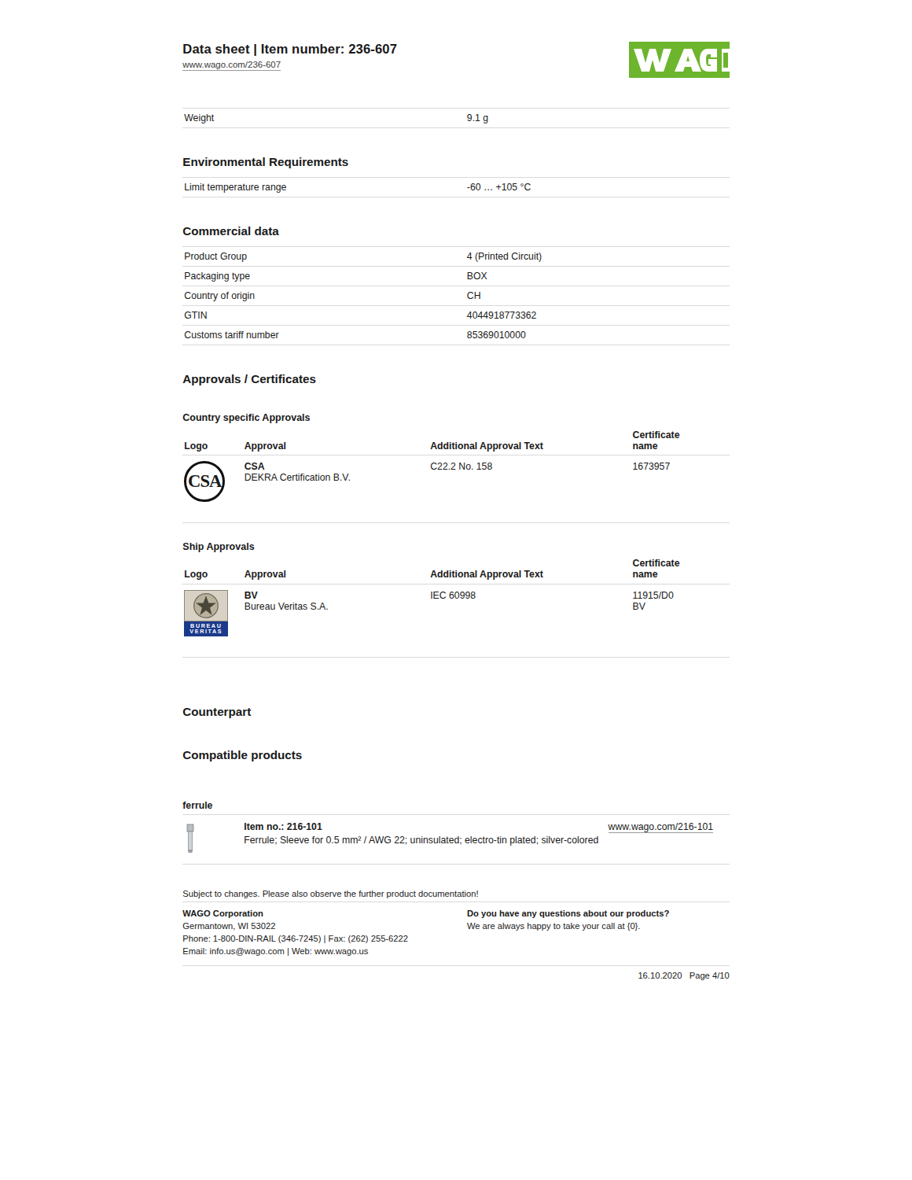Data sheet | Item number: 236-607
www.wago.com/236-607
Weight
9.1 g
Environmental Requirements
Limit temperature range
-60 … +105 °C
Commercial data
Product Group
4 (Printed Circuit)
Packaging type
BOX
Country of origin
CH
GTIN
4044918773362
Customs tariff number
85369010000
Approvals / Certificates
Country specific Approvals
| Logo | Approval | Additional Approval Text | Certificate name |
| --- | --- | --- | --- |
| CSA | CSA DEKRA Certification B.V. | C22.2 No. 158 | 1673957 |
Ship Approvals
| Logo | Approval | Additional Approval Text | Certificate name |
| --- | --- | --- | --- |
| BUREAU VERITAS | BV Bureau Veritas S.A. | IEC 60998 | 11915/D0 BV |
Counterpart
Compatible products
ferrule
Item no.: 216-101
Ferrule; Sleeve for 0.5 mm² / AWG 22; uninsulated; electro-tin plated; silver-colored
www.wago.com/216-101
Subject to changes. Please also observe the further product documentation!
WAGO Corporation
Germantown, WI 53022
Phone: 1-800-DIN-RAIL (346-7245) | Fax: (262) 255-6222
Email: info.us@wago.com | Web: www.wago.us
Do you have any questions about our products?
We are always happy to take your call at {0}.
16.10.2020 Page 4/10